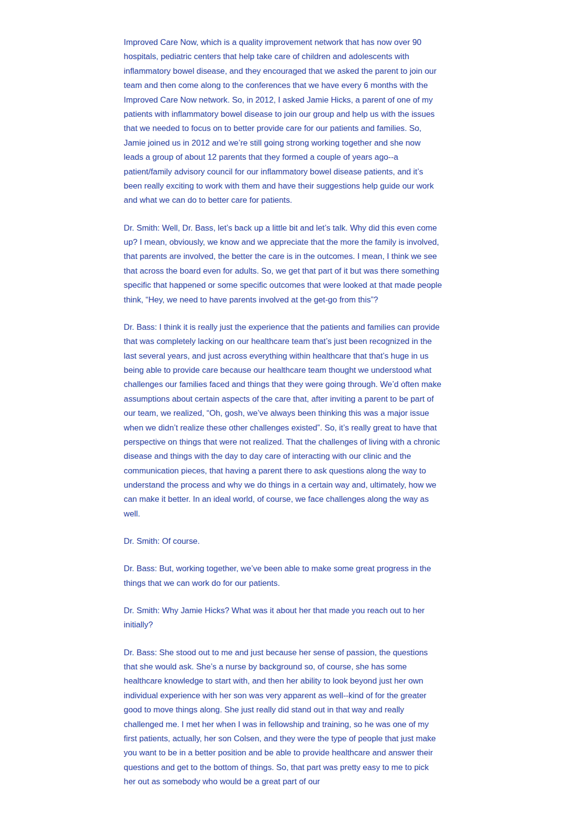Improved Care Now, which is a quality improvement network that has now over 90 hospitals, pediatric centers that help take care of children and adolescents with inflammatory bowel disease, and they encouraged that we asked the parent to join our team and then come along to the conferences that we have every 6 months with the Improved Care Now network. So, in 2012, I asked Jamie Hicks, a parent of one of my patients with inflammatory bowel disease to join our group and help us with the issues that we needed to focus on to better provide care for our patients and families. So, Jamie joined us in 2012 and we’re still going strong working together and she now leads a group of about 12 parents that they formed a couple of years ago--a patient/family advisory council for our inflammatory bowel disease patients, and it’s been really exciting to work with them and have their suggestions help guide our work and what we can do to better care for patients.
Dr. Smith: Well, Dr. Bass, let’s back up a little bit and let’s talk. Why did this even come up? I mean, obviously, we know and we appreciate that the more the family is involved, that parents are involved, the better the care is in the outcomes. I mean, I think we see that across the board even for adults. So, we get that part of it but was there something specific that happened or some specific outcomes that were looked at that made people think, “Hey, we need to have parents involved at the get-go from this”?
Dr. Bass: I think it is really just the experience that the patients and families can provide that was completely lacking on our healthcare team that’s just been recognized in the last several years, and just across everything within healthcare that that’s huge in us being able to provide care because our healthcare team thought we understood what challenges our families faced and things that they were going through. We’d often make assumptions about certain aspects of the care that, after inviting a parent to be part of our team, we realized, “Oh, gosh, we’ve always been thinking this was a major issue when we didn’t realize these other challenges existed”. So, it’s really great to have that perspective on things that were not realized. That the challenges of living with a chronic disease and things with the day to day care of interacting with our clinic and the communication pieces, that having a parent there to ask questions along the way to understand the process and why we do things in a certain way and, ultimately, how we can make it better. In an ideal world, of course, we face challenges along the way as well.
Dr. Smith: Of course.
Dr. Bass: But, working together, we’ve been able to make some great progress in the things that we can work do for our patients.
Dr. Smith: Why Jamie Hicks? What was it about her that made you reach out to her initially?
Dr. Bass: She stood out to me and just because her sense of passion, the questions that she would ask. She’s a nurse by background so, of course, she has some healthcare knowledge to start with, and then her ability to look beyond just her own individual experience with her son was very apparent as well--kind of for the greater good to move things along. She just really did stand out in that way and really challenged me. I met her when I was in fellowship and training, so he was one of my first patients, actually, her son Colsen, and they were the type of people that just make you want to be in a better position and be able to provide healthcare and answer their questions and get to the bottom of things. So, that part was pretty easy to me to pick her out as somebody who would be a great part of our